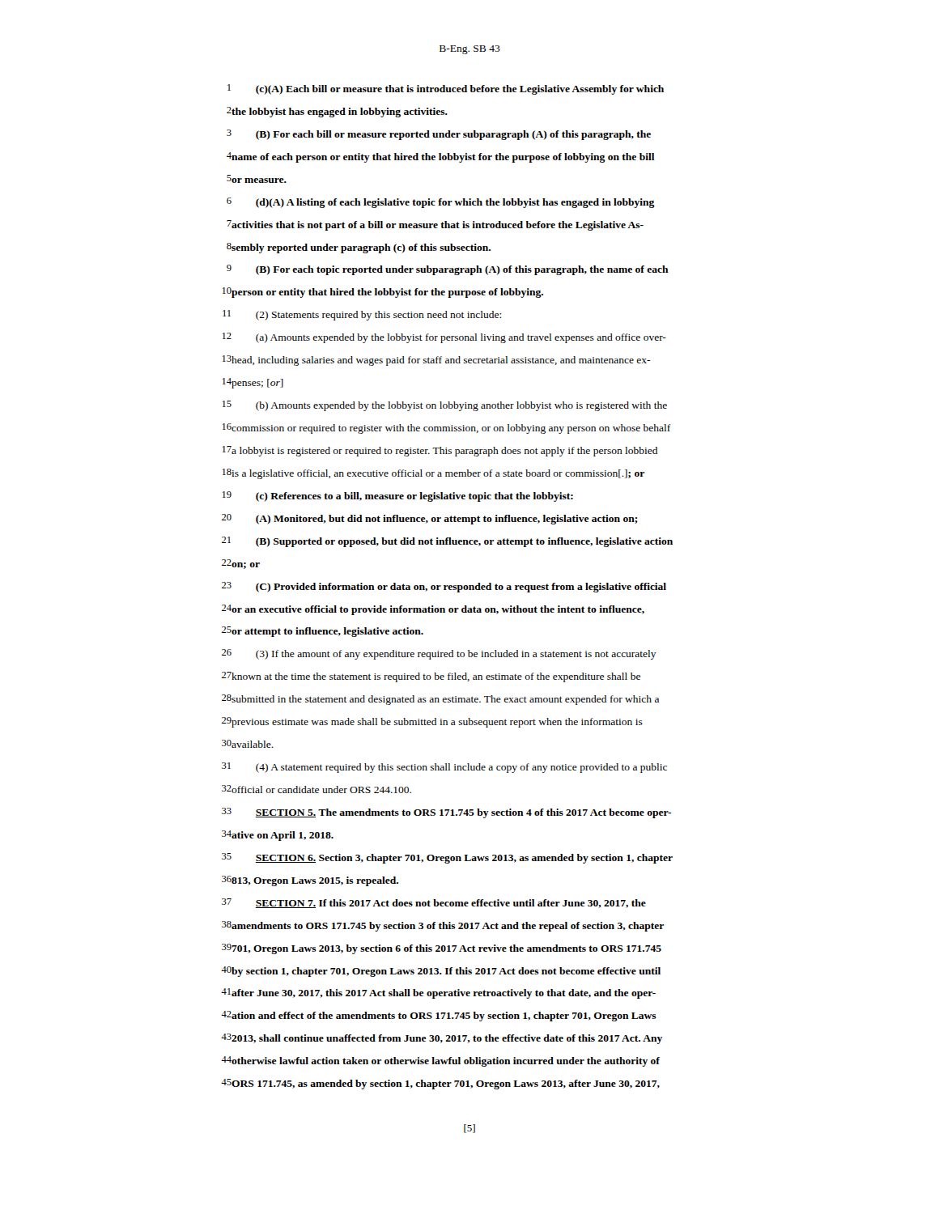B-Eng. SB 43
| 1 | (c)(A) Each bill or measure that is introduced before the Legislative Assembly for which |
| 2 | the lobbyist has engaged in lobbying activities. |
| 3 | (B) For each bill or measure reported under subparagraph (A) of this paragraph, the |
| 4 | name of each person or entity that hired the lobbyist for the purpose of lobbying on the bill |
| 5 | or measure. |
| 6 | (d)(A) A listing of each legislative topic for which the lobbyist has engaged in lobbying |
| 7 | activities that is not part of a bill or measure that is introduced before the Legislative As- |
| 8 | sembly reported under paragraph (c) of this subsection. |
| 9 | (B) For each topic reported under subparagraph (A) of this paragraph, the name of each |
| 10 | person or entity that hired the lobbyist for the purpose of lobbying. |
| 11 | (2) Statements required by this section need not include: |
| 12 | (a) Amounts expended by the lobbyist for personal living and travel expenses and office over- |
| 13 | head, including salaries and wages paid for staff and secretarial assistance, and maintenance ex- |
| 14 | penses; [ or ] |
| 15 | (b) Amounts expended by the lobbyist on lobbying another lobbyist who is registered with the |
| 16 | commission or required to register with the commission, or on lobbying any person on whose behalf |
| 17 | a lobbyist is registered or required to register. This paragraph does not apply if the person lobbied |
| 18 | is a legislative official, an executive official or a member of a state board or commission[.] ; or |
| 19 | (c) References to a bill, measure or legislative topic that the lobbyist: |
| 20 | (A) Monitored, but did not influence, or attempt to influence, legislative action on; |
| 21 | (B) Supported or opposed, but did not influence, or attempt to influence, legislative action |
| 22 | on; or |
| 23 | (C) Provided information or data on, or responded to a request from a legislative official |
| 24 | or an executive official to provide information or data on, without the intent to influence, |
| 25 | or attempt to influence, legislative action. |
| 26 | (3) If the amount of any expenditure required to be included in a statement is not accurately |
| 27 | known at the time the statement is required to be filed, an estimate of the expenditure shall be |
| 28 | submitted in the statement and designated as an estimate. The exact amount expended for which a |
| 29 | previous estimate was made shall be submitted in a subsequent report when the information is |
| 30 | available. |
| 31 | (4) A statement required by this section shall include a copy of any notice provided to a public |
| 32 | official or candidate under ORS 244.100. |
| 33 | SECTION 5. The amendments to ORS 171.745 by section 4 of this 2017 Act become oper- |
| 34 | ative on April 1, 2018. |
| 35 | SECTION 6. Section 3, chapter 701, Oregon Laws 2013, as amended by section 1, chapter |
| 36 | 813, Oregon Laws 2015, is repealed. |
| 37 | SECTION 7. If this 2017 Act does not become effective until after June 30, 2017, the |
| 38 | amendments to ORS 171.745 by section 3 of this 2017 Act and the repeal of section 3, chapter |
| 39 | 701, Oregon Laws 2013, by section 6 of this 2017 Act revive the amendments to ORS 171.745 |
| 40 | by section 1, chapter 701, Oregon Laws 2013. If this 2017 Act does not become effective until |
| 41 | after June 30, 2017, this 2017 Act shall be operative retroactively to that date, and the oper- |
| 42 | ation and effect of the amendments to ORS 171.745 by section 1, chapter 701, Oregon Laws |
| 43 | 2013, shall continue unaffected from June 30, 2017, to the effective date of this 2017 Act. Any |
| 44 | otherwise lawful action taken or otherwise lawful obligation incurred under the authority of |
| 45 | ORS 171.745, as amended by section 1, chapter 701, Oregon Laws 2013, after June 30, 2017, |
[5]